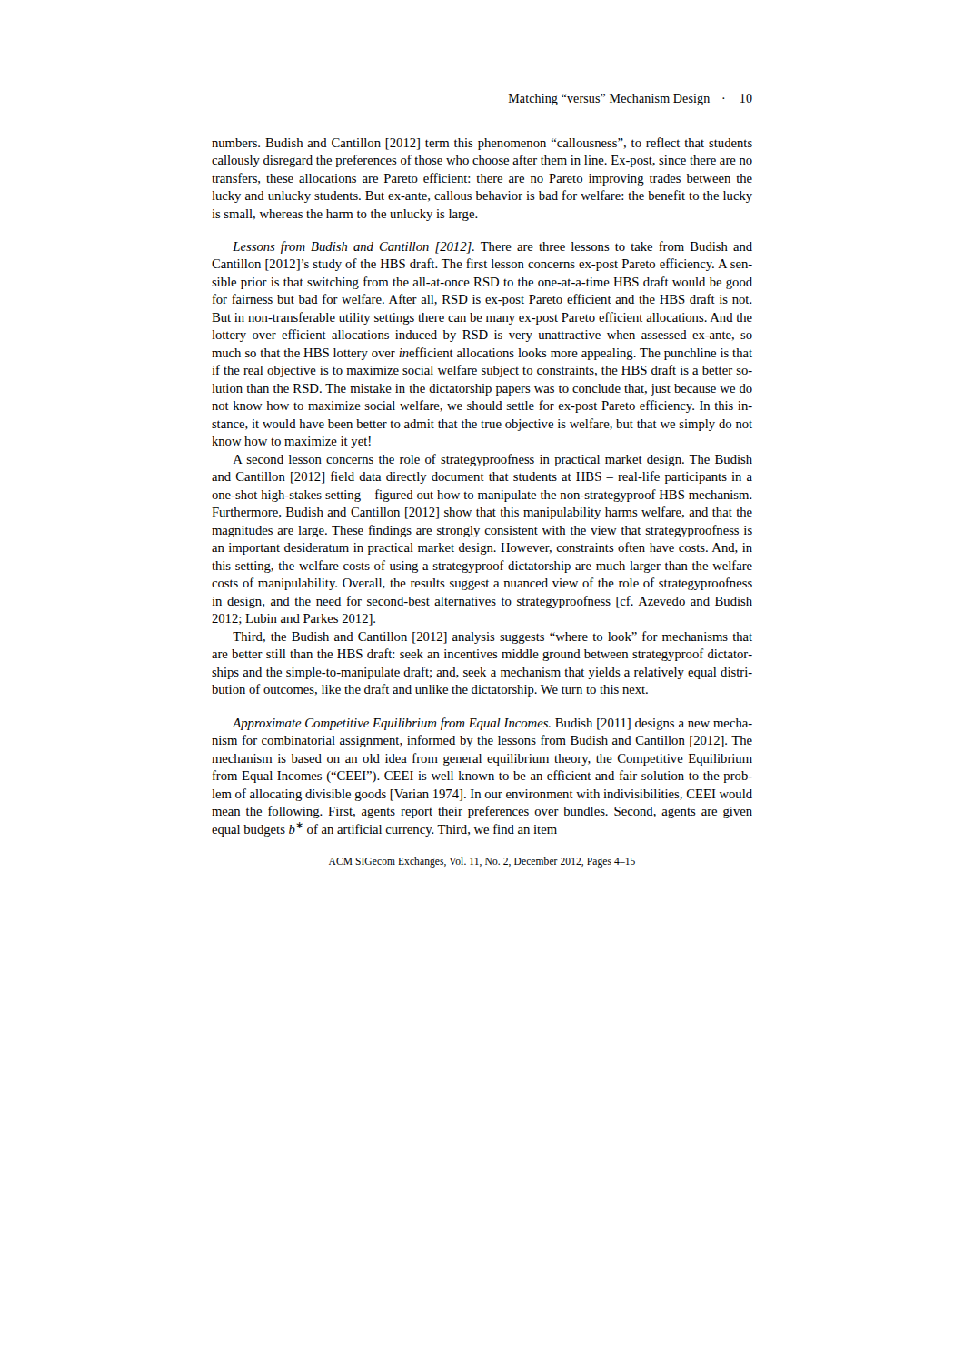Matching “versus” Mechanism Design·10
numbers. Budish and Cantillon [2012] term this phenomenon “callousness”, to reflect that students callously disregard the preferences of those who choose after them in line. Ex-post, since there are no transfers, these allocations are Pareto efficient: there are no Pareto improving trades between the lucky and unlucky students. But ex-ante, callous behavior is bad for welfare: the benefit to the lucky is small, whereas the harm to the unlucky is large.
Lessons from Budish and Cantillon [2012]. There are three lessons to take from Budish and Cantillon [2012]’s study of the HBS draft. The first lesson concerns ex-post Pareto efficiency. A sensible prior is that switching from the all-at-once RSD to the one-at-a-time HBS draft would be good for fairness but bad for welfare. After all, RSD is ex-post Pareto efficient and the HBS draft is not. But in non-transferable utility settings there can be many ex-post Pareto efficient allocations. And the lottery over efficient allocations induced by RSD is very unattractive when assessed ex-ante, so much so that the HBS lottery over inefficient allocations looks more appealing. The punchline is that if the real objective is to maximize social welfare subject to constraints, the HBS draft is a better solution than the RSD. The mistake in the dictatorship papers was to conclude that, just because we do not know how to maximize social welfare, we should settle for ex-post Pareto efficiency. In this instance, it would have been better to admit that the true objective is welfare, but that we simply do not know how to maximize it yet!
A second lesson concerns the role of strategyproofness in practical market design. The Budish and Cantillon [2012] field data directly document that students at HBS – real-life participants in a one-shot high-stakes setting – figured out how to manipulate the non-strategyproof HBS mechanism. Furthermore, Budish and Cantillon [2012] show that this manipulability harms welfare, and that the magnitudes are large. These findings are strongly consistent with the view that strategyproofness is an important desideratum in practical market design. However, constraints often have costs. And, in this setting, the welfare costs of using a strategyproof dictatorship are much larger than the welfare costs of manipulability. Overall, the results suggest a nuanced view of the role of strategyproofness in design, and the need for second-best alternatives to strategyproofness [cf. Azevedo and Budish 2012; Lubin and Parkes 2012].
Third, the Budish and Cantillon [2012] analysis suggests “where to look” for mechanisms that are better still than the HBS draft: seek an incentives middle ground between strategyproof dictatorships and the simple-to-manipulate draft; and, seek a mechanism that yields a relatively equal distribution of outcomes, like the draft and unlike the dictatorship. We turn to this next.
Approximate Competitive Equilibrium from Equal Incomes. Budish [2011] designs a new mechanism for combinatorial assignment, informed by the lessons from Budish and Cantillon [2012]. The mechanism is based on an old idea from general equilibrium theory, the Competitive Equilibrium from Equal Incomes (“CEEI”). CEEI is well known to be an efficient and fair solution to the problem of allocating divisible goods [Varian 1974]. In our environment with indivisibilities, CEEI would mean the following. First, agents report their preferences over bundles. Second, agents are given equal budgets b∗ of an artificial currency. Third, we find an item
ACM SIGecom Exchanges, Vol. 11, No. 2, December 2012, Pages 4–15